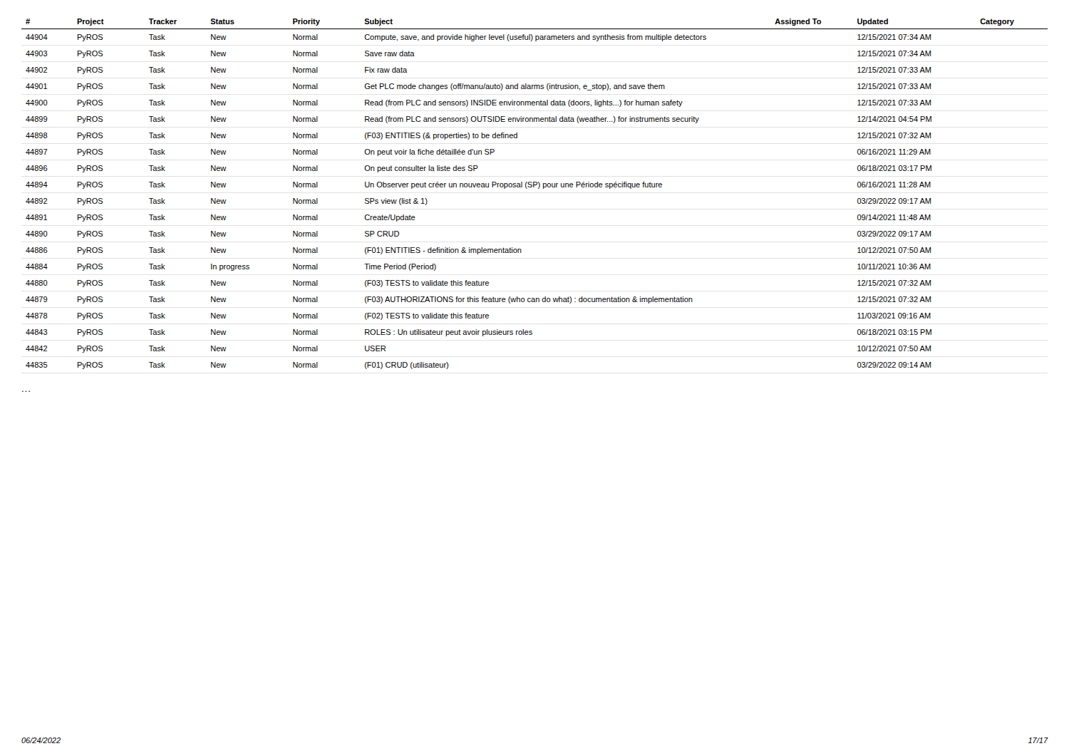| # | Project | Tracker | Status | Priority | Subject | Assigned To | Updated | Category |
| --- | --- | --- | --- | --- | --- | --- | --- | --- |
| 44904 | PyROS | Task | New | Normal | Compute, save, and provide higher level (useful) parameters and synthesis from multiple detectors | | 12/15/2021 07:34 AM | |
| 44903 | PyROS | Task | New | Normal | Save raw data | | 12/15/2021 07:34 AM | |
| 44902 | PyROS | Task | New | Normal | Fix raw data | | 12/15/2021 07:33 AM | |
| 44901 | PyROS | Task | New | Normal | Get PLC mode changes (off/manu/auto) and alarms (intrusion, e_stop), and save them | | 12/15/2021 07:33 AM | |
| 44900 | PyROS | Task | New | Normal | Read (from PLC and sensors) INSIDE environmental data (doors, lights...) for human safety | | 12/15/2021 07:33 AM | |
| 44899 | PyROS | Task | New | Normal | Read (from PLC and sensors) OUTSIDE environmental data (weather...) for instruments security | | 12/14/2021 04:54 PM | |
| 44898 | PyROS | Task | New | Normal | (F03) ENTITIES (& properties) to be defined | | 12/15/2021 07:32 AM | |
| 44897 | PyROS | Task | New | Normal | On peut voir la fiche détaillée d'un SP | | 06/16/2021 11:29 AM | |
| 44896 | PyROS | Task | New | Normal | On peut consulter la liste des SP | | 06/18/2021 03:17 PM | |
| 44894 | PyROS | Task | New | Normal | Un Observer peut créer un nouveau Proposal (SP) pour une Période spécifique future | | 06/16/2021 11:28 AM | |
| 44892 | PyROS | Task | New | Normal | SPs view (list & 1) | | 03/29/2022 09:17 AM | |
| 44891 | PyROS | Task | New | Normal | Create/Update | | 09/14/2021 11:48 AM | |
| 44890 | PyROS | Task | New | Normal | SP CRUD | | 03/29/2022 09:17 AM | |
| 44886 | PyROS | Task | New | Normal | (F01) ENTITIES - definition & implementation | | 10/12/2021 07:50 AM | |
| 44884 | PyROS | Task | In progress | Normal | Time Period (Period) | | 10/11/2021 10:36 AM | |
| 44880 | PyROS | Task | New | Normal | (F03) TESTS to validate this feature | | 12/15/2021 07:32 AM | |
| 44879 | PyROS | Task | New | Normal | (F03) AUTHORIZATIONS for this feature (who can do what) : documentation & implementation | | 12/15/2021 07:32 AM | |
| 44878 | PyROS | Task | New | Normal | (F02) TESTS to validate this feature | | 11/03/2021 09:16 AM | |
| 44843 | PyROS | Task | New | Normal | ROLES : Un utilisateur peut avoir plusieurs roles | | 06/18/2021 03:15 PM | |
| 44842 | PyROS | Task | New | Normal | USER | | 10/12/2021 07:50 AM | |
| 44835 | PyROS | Task | New | Normal | (F01) CRUD (utilisateur) | | 03/29/2022 09:14 AM | |
...
06/24/2022 17/17